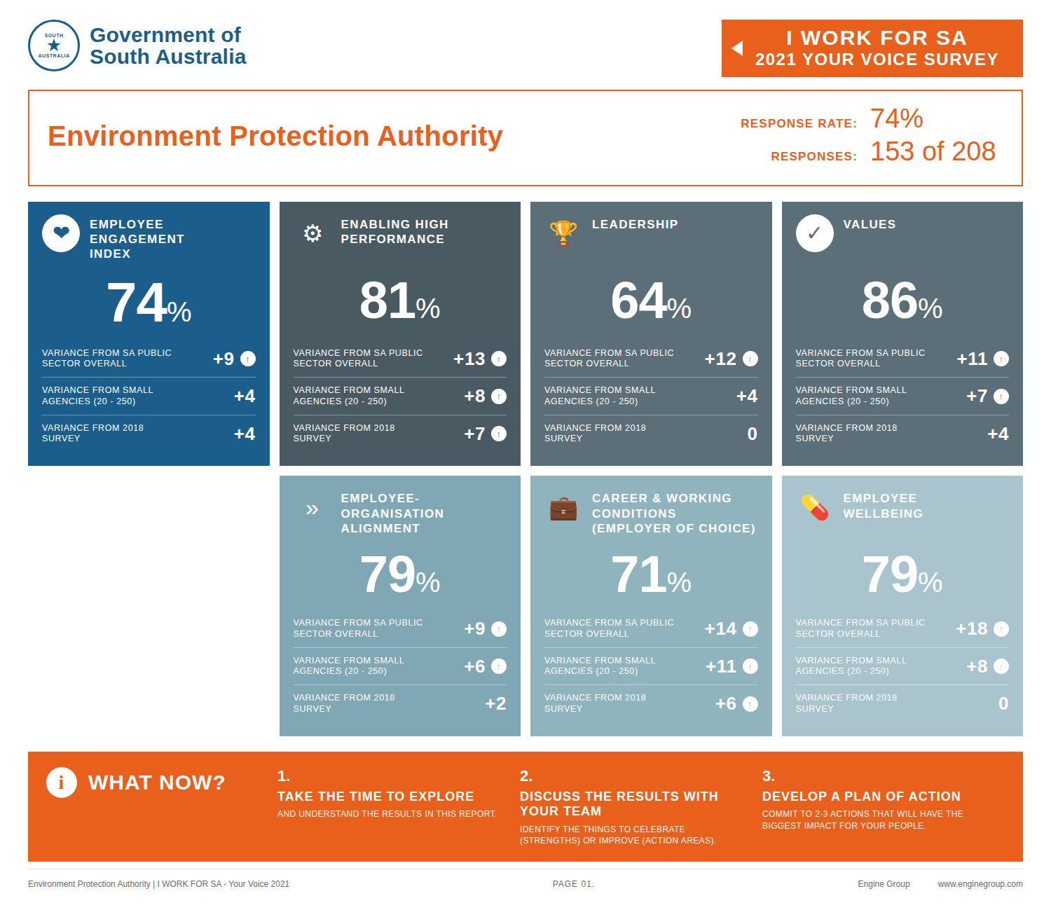SOUTH ★ AUSTRALIA
Government of
South Australia
I WORK FOR SA
2021 YOUR VOICE SURVEY
Environment Protection Authority
RESPONSE RATE:
74%
RESPONSES:
153 of 208
❤
EMPLOYEE
ENGAGEMENT
INDEX
74%
VARIANCE from SA PUBLIC SECTOR OVERALL
+9 ↑
VARIANCE from SMALL AGENCIES (20 - 250)
+4
VARIANCE from 2018 SURVEY
+4
⚙
ENABLING HIGH
PERFORMANCE
81%
VARIANCE from SA PUBLIC SECTOR OVERALL
+13 ↑
VARIANCE from SMALL AGENCIES (20 - 250)
+8 ↑
VARIANCE from 2018 SURVEY
+7 ↑
🏆
LEADERSHIP
64%
VARIANCE from SA PUBLIC SECTOR OVERALL
+12 ↑
VARIANCE from SMALL AGENCIES (20 - 250)
+4
VARIANCE from 2018 SURVEY
0
✓
VALUES
86%
VARIANCE from SA PUBLIC SECTOR OVERALL
+11 ↑
VARIANCE from SMALL AGENCIES (20 - 250)
+7 ↑
VARIANCE from 2018 SURVEY
+4
»
EMPLOYEE-
ORGANISATION
ALIGNMENT
79%
VARIANCE from SA PUBLIC SECTOR OVERALL
+9 ↑
VARIANCE from SMALL AGENCIES (20 - 250)
+6 ↑
VARIANCE from 2018 SURVEY
+2
💼
CAREER & WORKING
CONDITIONS
(EMPLOYER OF CHOICE)
71%
VARIANCE from SA PUBLIC SECTOR OVERALL
+14 ↑
VARIANCE from SMALL AGENCIES (20 - 250)
+11 ↑
VARIANCE from 2018 SURVEY
+6 ↑
💊
EMPLOYEE
WELLBEING
79%
VARIANCE from SA PUBLIC SECTOR OVERALL
+18 ↑
VARIANCE from SMALL AGENCIES (20 - 250)
+8 ↑
VARIANCE from 2018 SURVEY
0
i
WHAT NOW?
1.
TAKE THE TIME TO EXPLORE
AND UNDERSTAND THE RESULTS IN THIS REPORT.
2.
DISCUSS THE RESULTS WITH YOUR TEAM
IDENTIFY THE THINGS TO CELEBRATE (STRENGTHS) OR IMPROVE (ACTION AREAS).
3.
DEVELOP A PLAN OF ACTION
COMMIT TO 2-3 ACTIONS THAT WILL HAVE THE BIGGEST IMPACT FOR YOUR PEOPLE.
Environment Protection Authority | I WORK FOR SA - Your Voice 2021
PAGE 01.
Engine Group www.enginegroup.com